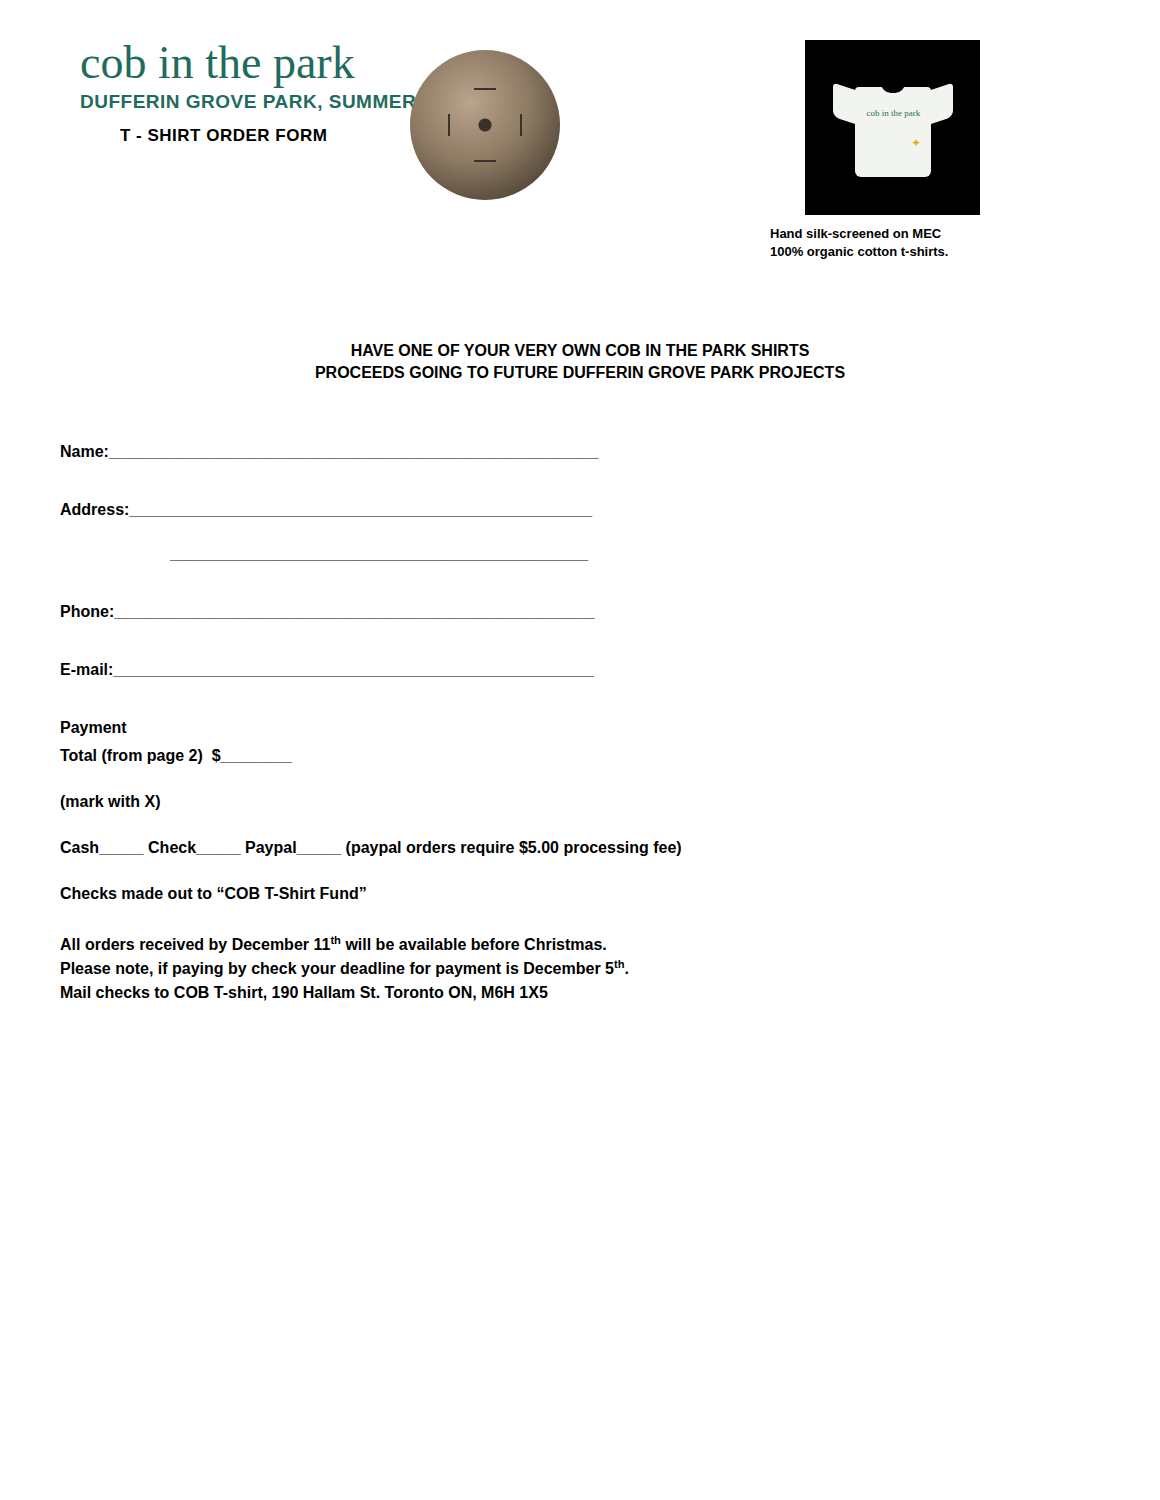cob in the park
DUFFERIN GROVE PARK, SUMMER 2005
T - SHIRT ORDER FORM
cob in the park
✦
Hand silk-screened on MEC
100% organic cotton t-shirts.
HAVE ONE OF YOUR VERY OWN COB IN THE PARK SHIRTS
PROCEEDS GOING TO FUTURE DUFFERIN GROVE PARK PROJECTS
Name:_______________________________________________________
Address:____________________________________________________
_______________________________________________
Phone:______________________________________________________
E-mail:______________________________________________________
Payment
Total (from page 2) $________
(mark with X)
Cash_____ Check_____ Paypal_____ (paypal orders require $5.00 processing fee)
Checks made out to “COB T-Shirt Fund”
All orders received by December 11th will be available before Christmas.
Please note, if paying by check your deadline for payment is December 5th.
Mail checks to COB T-shirt, 190 Hallam St. Toronto ON, M6H 1X5